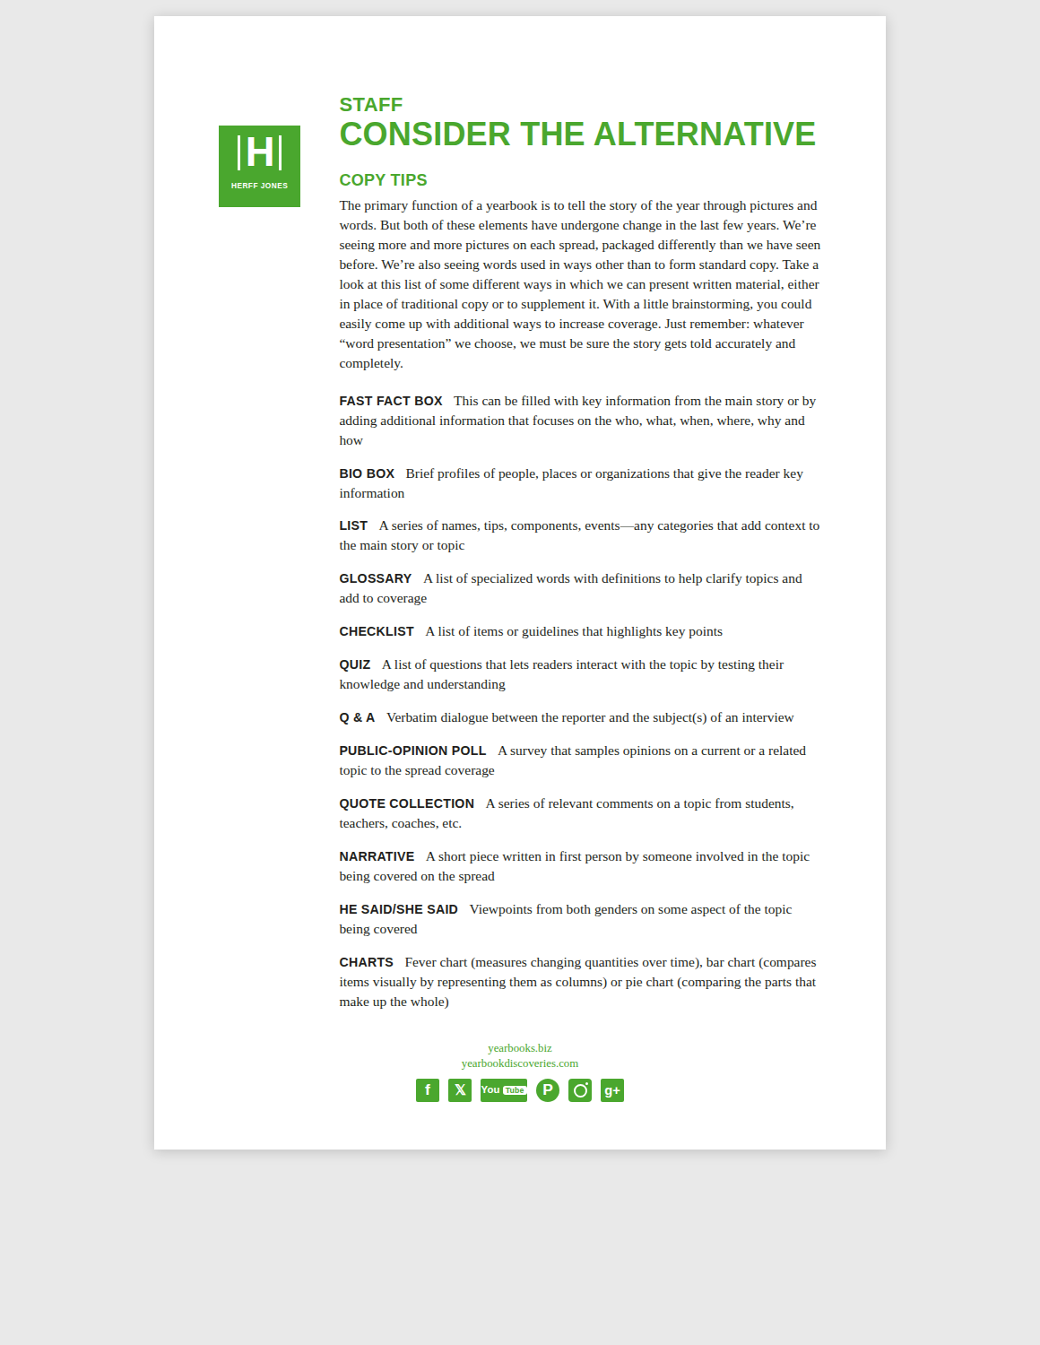H
Herff Jones
Staff
Consider the Alternative
Copy Tips
The primary function of a yearbook is to tell the story of the year through pictures and words. But both of these elements have undergone change in the last few years. We’re seeing more and more pictures on each spread, packaged differently than we have seen before. We’re also seeing words used in ways other than to form standard copy. Take a look at this list of some different ways in which we can present written material, either in place of traditional copy or to supplement it. With a little brainstorming, you could easily come up with additional ways to increase coverage. Just remember: whatever “word presentation” we choose, we must be sure the story gets told accurately and completely.
Fast Fact Box
This can be filled with key information from the main story or by adding additional information that focuses on the who, what, when, where, why and how
Bio Box
Brief profiles of people, places or organizations that give the reader key information
List
A series of names, tips, components, events—any categories that add context to the main story or topic
Glossary
A list of specialized words with definitions to help clarify topics and add to coverage
Checklist
A list of items or guidelines that highlights key points
Quiz
A list of questions that lets readers interact with the topic by testing their knowledge and understanding
Q & A
Verbatim dialogue between the reporter and the subject(s) of an interview
Public-Opinion Poll
A survey that samples opinions on a current or a related topic to the spread coverage
Quote Collection
A series of relevant comments on a topic from students, teachers, coaches, etc.
Narrative
A short piece written in first person by someone involved in the topic being covered on the spread
He Said/She Said
Viewpoints from both genders on some aspect of the topic being covered
Charts
Fever chart (measures changing quantities over time), bar chart (compares items visually by representing them as columns) or pie chart (comparing the parts that make up the whole)
yearbooks.biz
yearbookdiscoveries.com
f 𝕏 YouTube P g+